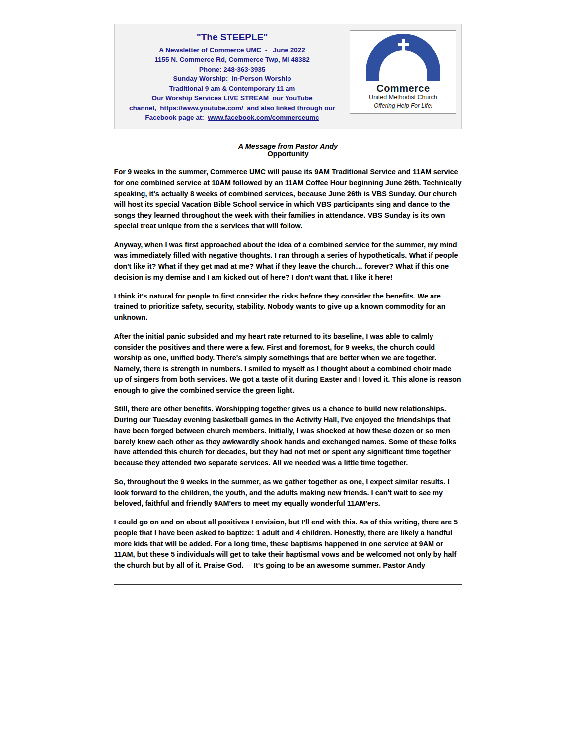"The STEEPLE"
A Newsletter of Commerce UMC - June 2022
1155 N. Commerce Rd, Commerce Twp, MI 48382
Phone: 248-363-3935
Sunday Worship: In-Person Worship
Traditional 9 am & Contemporary 11 am
Our Worship Services LIVE STREAM our YouTube
channel, https://www.youtube.com/ and also linked through our
Facebook page at: www.facebook.com/commerceumc
Commerce
United Methodist Church
Offering Help For Life!
A Message from Pastor Andy
Opportunity
For 9 weeks in the summer, Commerce UMC will pause its 9AM Traditional Service and 11AM service for one combined service at 10AM followed by an 11AM Coffee Hour beginning June 26th. Technically speaking, it's actually 8 weeks of combined services, because June 26th is VBS Sunday. Our church will host its special Vacation Bible School service in which VBS participants sing and dance to the songs they learned throughout the week with their families in attendance. VBS Sunday is its own special treat unique from the 8 services that will follow.
Anyway, when I was first approached about the idea of a combined service for the summer, my mind was immediately filled with negative thoughts. I ran through a series of hypotheticals. What if people don't like it? What if they get mad at me? What if they leave the church… forever? What if this one decision is my demise and I am kicked out of here? I don't want that. I like it here!
I think it's natural for people to first consider the risks before they consider the benefits. We are trained to prioritize safety, security, stability. Nobody wants to give up a known commodity for an unknown.
After the initial panic subsided and my heart rate returned to its baseline, I was able to calmly consider the positives and there were a few. First and foremost, for 9 weeks, the church could worship as one, unified body. There's simply somethings that are better when we are together. Namely, there is strength in numbers. I smiled to myself as I thought about a combined choir made up of singers from both services. We got a taste of it during Easter and I loved it. This alone is reason enough to give the combined service the green light.
Still, there are other benefits. Worshipping together gives us a chance to build new relationships. During our Tuesday evening basketball games in the Activity Hall, I've enjoyed the friendships that have been forged between church members. Initially, I was shocked at how these dozen or so men barely knew each other as they awkwardly shook hands and exchanged names. Some of these folks have attended this church for decades, but they had not met or spent any significant time together because they attended two separate services. All we needed was a little time together.
So, throughout the 9 weeks in the summer, as we gather together as one, I expect similar results. I look forward to the children, the youth, and the adults making new friends. I can't wait to see my beloved, faithful and friendly 9AM'ers to meet my equally wonderful 11AM'ers.
I could go on and on about all positives I envision, but I'll end with this. As of this writing, there are 5 people that I have been asked to baptize: 1 adult and 4 children. Honestly, there are likely a handful more kids that will be added. For a long time, these baptisms happened in one service at 9AM or 11AM, but these 5 individuals will get to take their baptismal vows and be welcomed not only by half the church but by all of it. Praise God. It's going to be an awesome summer. Pastor Andy